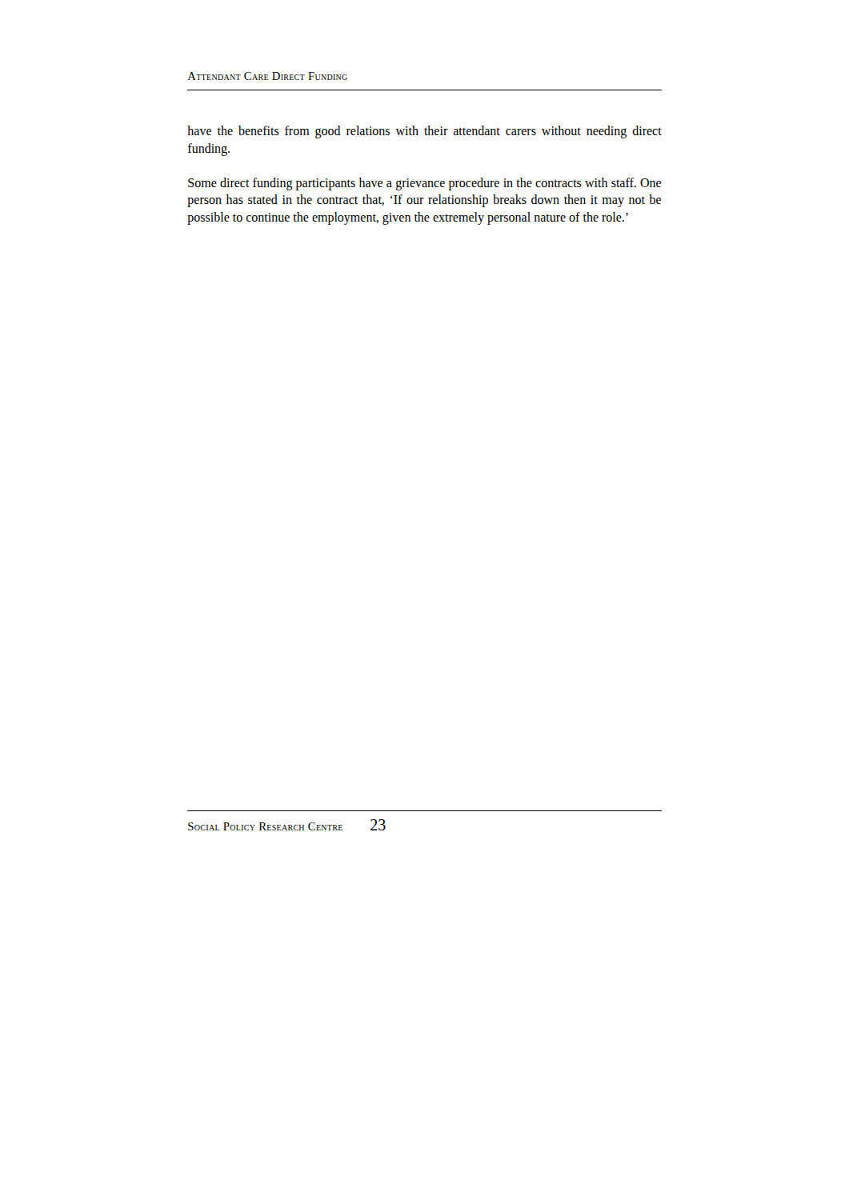Attendant Care Direct Funding
have the benefits from good relations with their attendant carers without needing direct funding.
Some direct funding participants have a grievance procedure in the contracts with staff. One person has stated in the contract that, ‘If our relationship breaks down then it may not be possible to continue the employment, given the extremely personal nature of the role.’
Social Policy Research Centre 23